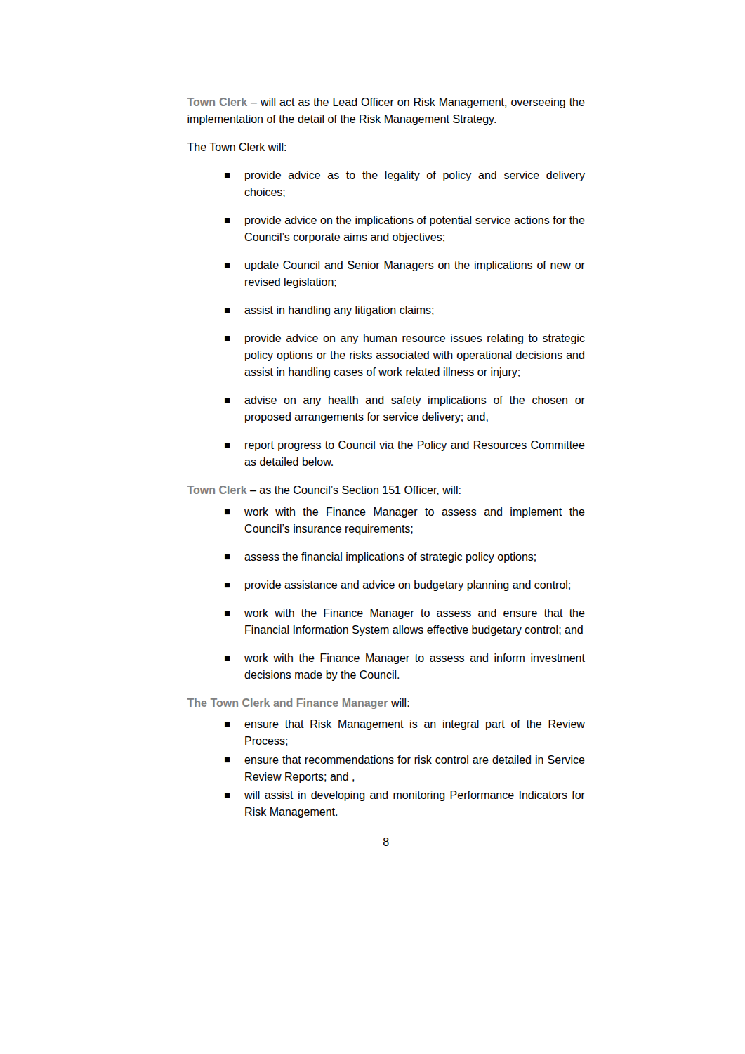Town Clerk – will act as the Lead Officer on Risk Management, overseeing the implementation of the detail of the Risk Management Strategy.
The Town Clerk will:
provide advice as to the legality of policy and service delivery choices;
provide advice on the implications of potential service actions for the Council’s corporate aims and objectives;
update Council and Senior Managers on the implications of new or revised legislation;
assist in handling any litigation claims;
provide advice on any human resource issues relating to strategic policy options or the risks associated with operational decisions and assist in handling cases of work related illness or injury;
advise on any health and safety implications of the chosen or proposed arrangements for service delivery; and,
report progress to Council via the Policy and Resources Committee as detailed below.
Town Clerk – as the Council’s Section 151 Officer, will:
work with the Finance Manager to assess and implement the Council’s insurance requirements;
assess the financial implications of strategic policy options;
provide assistance and advice on budgetary planning and control;
work with the Finance Manager to assess and ensure that the Financial Information System allows effective budgetary control; and
work with the Finance Manager to assess and inform investment decisions made by the Council.
The Town Clerk and Finance Manager will:
ensure that Risk Management is an integral part of the Review Process;
ensure that recommendations for risk control are detailed in Service Review Reports; and ,
will assist in developing and monitoring Performance Indicators for Risk Management.
8